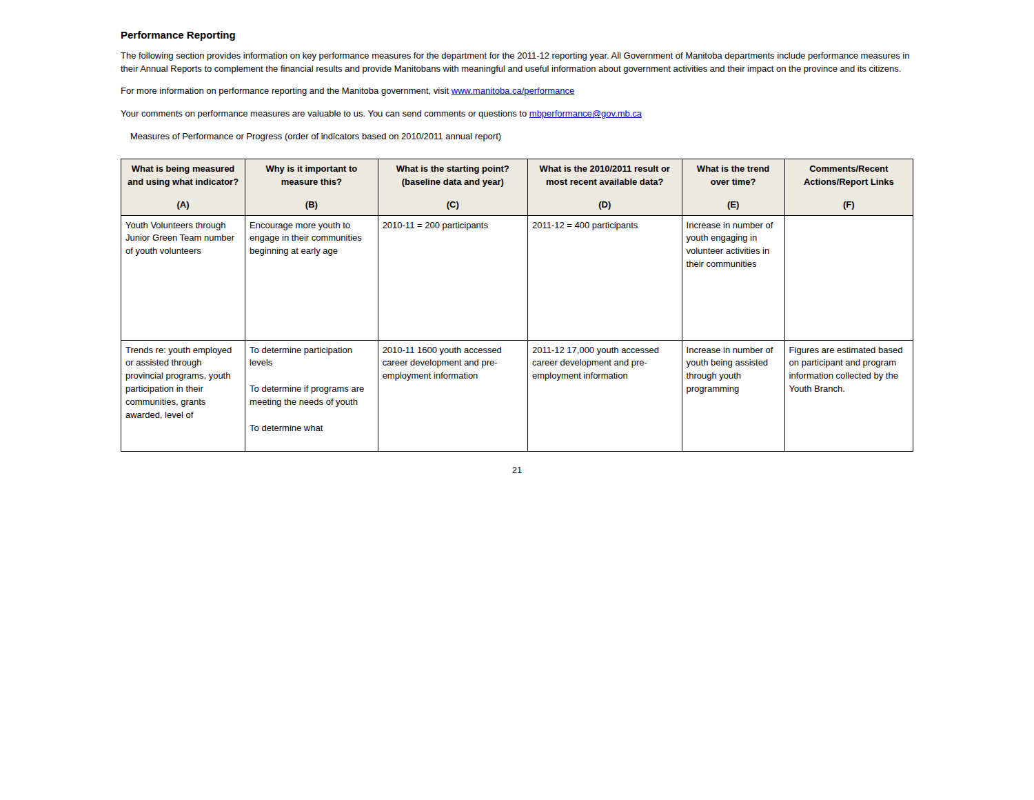Performance Reporting
The following section provides information on key performance measures for the department for the 2011-12 reporting year. All Government of Manitoba departments include performance measures in their Annual Reports to complement the financial results and provide Manitobans with meaningful and useful information about government activities and their impact on the province and its citizens.
For more information on performance reporting and the Manitoba government, visit www.manitoba.ca/performance
Your comments on performance measures are valuable to us. You can send comments or questions to mbperformance@gov.mb.ca
Measures of Performance or Progress (order of indicators based on 2010/2011 annual report)
| What is being measured and using what indicator? (A) | Why is it important to measure this? (B) | What is the starting point? (baseline data and year) (C) | What is the 2010/2011 result or most recent available data? (D) | What is the trend over time? (E) | Comments/Recent Actions/Report Links (F) |
| --- | --- | --- | --- | --- | --- |
| Youth Volunteers through Junior Green Team number of youth volunteers | Encourage more youth to engage in their communities beginning at early age | 2010-11 = 200 participants | 2011-12 = 400 participants | Increase in number of youth engaging in volunteer activities in their communities | |
| Trends re: youth employed or assisted through provincial programs, youth participation in their communities, grants awarded, level of | To determine participation levels To determine if programs are meeting the needs of youth To determine what | 2010-11 1600 youth accessed career development and pre-employment information | 2011-12 17,000 youth accessed career development and pre-employment information | Increase in number of youth being assisted through youth programming | Figures are estimated based on participant and program information collected by the Youth Branch. |
21